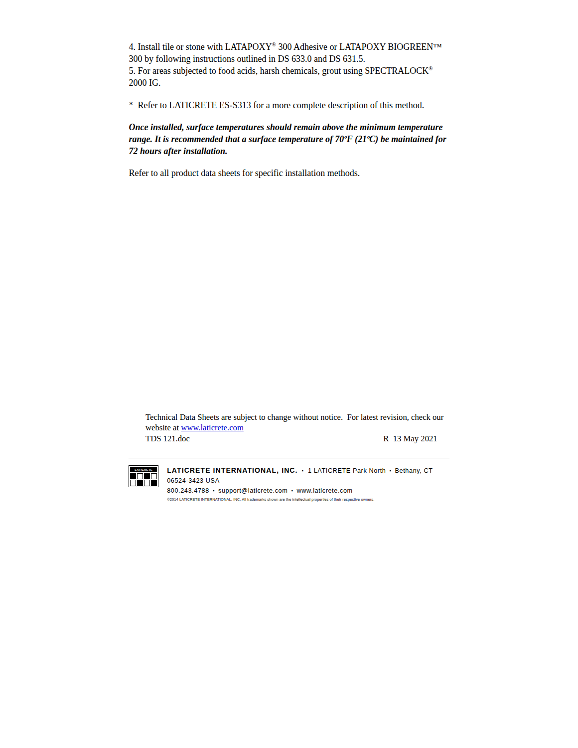4. Install tile or stone with LATAPOXY® 300 Adhesive or LATAPOXY BIOGREEN™ 300 by following instructions outlined in DS 633.0 and DS 631.5.
5. For areas subjected to food acids, harsh chemicals, grout using SPECTRALOCK® 2000 IG.
* Refer to LATICRETE ES-S313 for a more complete description of this method.
Once installed, surface temperatures should remain above the minimum temperature range. It is recommended that a surface temperature of 70ºF (21ºC) be maintained for 72 hours after installation.
Refer to all product data sheets for specific installation methods.
Technical Data Sheets are subject to change without notice. For latest revision, check our website at www.laticrete.com TDS 121.doc R 13 May 2021
LATICRETE
LATICRETE INTERNATIONAL, INC. ▪ 1 LATICRETE Park North ▪ Bethany, CT 06524-3423 USA
800.243.4788 ▪ support@laticrete.com ▪ www.laticrete.com
©2014 LATICRETE INTERNATIONAL, INC. All trademarks shown are the intellectual properties of their respective owners.